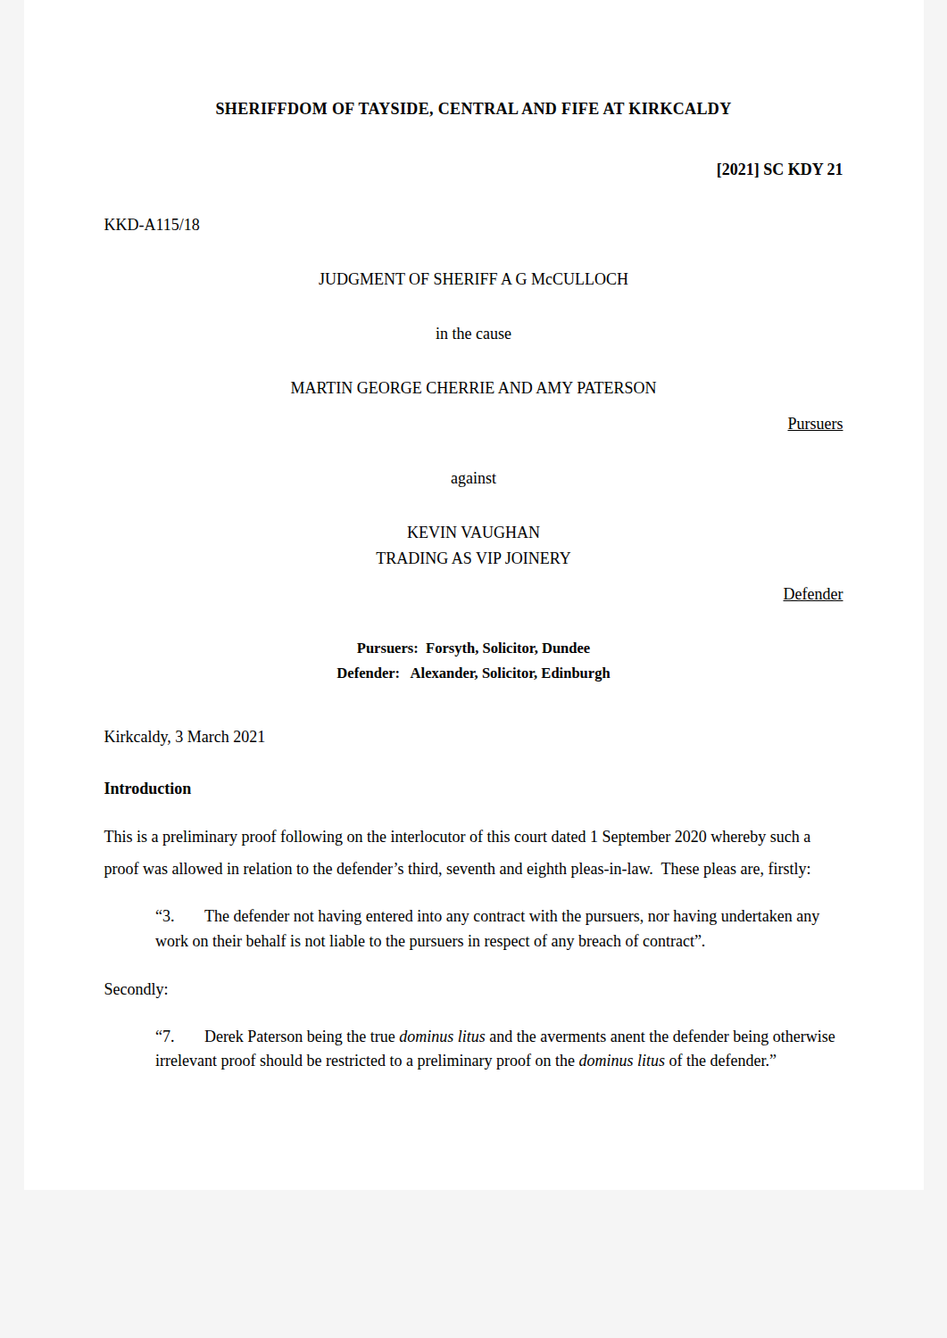SHERIFFDOM OF TAYSIDE, CENTRAL AND FIFE AT KIRKCALDY
[2021] SC KDY 21
KKD-A115/18
JUDGMENT OF SHERIFF A G McCULLOCH
in the cause
MARTIN GEORGE CHERRIE AND AMY PATERSON
Pursuers
against
KEVIN VAUGHAN
TRADING AS VIP JOINERY
Defender
Pursuers: Forsyth, Solicitor, Dundee
Defender: Alexander, Solicitor, Edinburgh
Kirkcaldy, 3 March 2021
Introduction
This is a preliminary proof following on the interlocutor of this court dated 1 September 2020 whereby such a proof was allowed in relation to the defender’s third, seventh and eighth pleas-in-law. These pleas are, firstly:
“3. The defender not having entered into any contract with the pursuers, nor having undertaken any work on their behalf is not liable to the pursuers in respect of any breach of contract”.
Secondly:
“7. Derek Paterson being the true dominus litus and the averments anent the defender being otherwise irrelevant proof should be restricted to a preliminary proof on the dominus litus of the defender.”